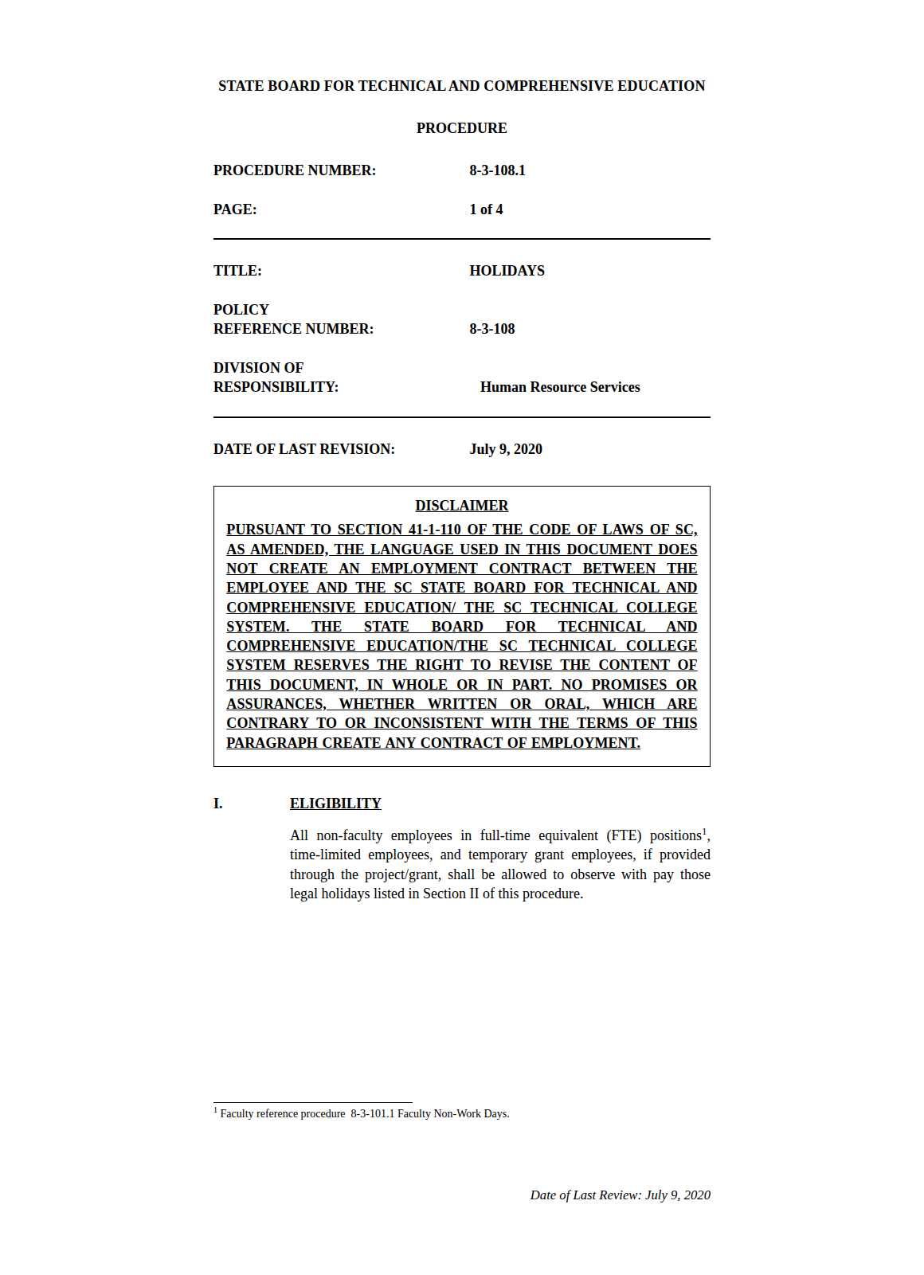STATE BOARD FOR TECHNICAL AND COMPREHENSIVE EDUCATION
PROCEDURE
| PROCEDURE NUMBER: | 8-3-108.1 |
| PAGE: | 1 of 4 |
| TITLE: | HOLIDAYS |
| POLICY REFERENCE NUMBER: | 8-3-108 |
| DIVISION OF RESPONSIBILITY: | Human Resource Services |
| DATE OF LAST REVISION: | July 9, 2020 |
DISCLAIMER
PURSUANT TO SECTION 41-1-110 OF THE CODE OF LAWS OF SC, AS AMENDED, THE LANGUAGE USED IN THIS DOCUMENT DOES NOT CREATE AN EMPLOYMENT CONTRACT BETWEEN THE EMPLOYEE AND THE SC STATE BOARD FOR TECHNICAL AND COMPREHENSIVE EDUCATION/ THE SC TECHNICAL COLLEGE SYSTEM. THE STATE BOARD FOR TECHNICAL AND COMPREHENSIVE EDUCATION/THE SC TECHNICAL COLLEGE SYSTEM RESERVES THE RIGHT TO REVISE THE CONTENT OF THIS DOCUMENT, IN WHOLE OR IN PART. NO PROMISES OR ASSURANCES, WHETHER WRITTEN OR ORAL, WHICH ARE CONTRARY TO OR INCONSISTENT WITH THE TERMS OF THIS PARAGRAPH CREATE ANY CONTRACT OF EMPLOYMENT.
I. ELIGIBILITY
All non-faculty employees in full-time equivalent (FTE) positions1, time-limited employees, and temporary grant employees, if provided through the project/grant, shall be allowed to observe with pay those legal holidays listed in Section II of this procedure.
1 Faculty reference procedure 8-3-101.1 Faculty Non-Work Days.
Date of Last Review: July 9, 2020